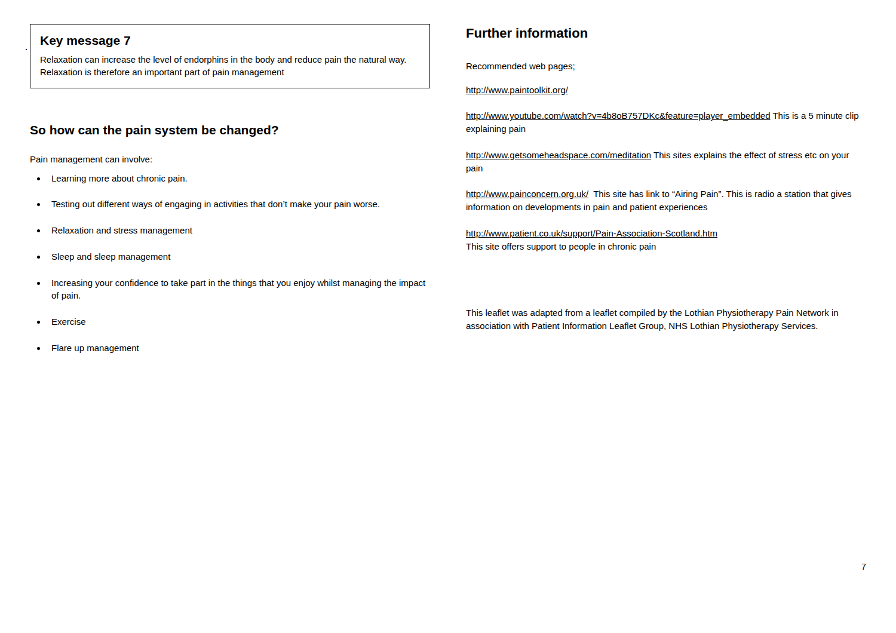Key message 7
Relaxation can increase the level of endorphins in the body and reduce pain the natural way. Relaxation is therefore an important part of pain management
So how can the pain system be changed?
Pain management can involve:
Learning more about chronic pain.
Testing out different ways of engaging in activities that don’t make your pain worse.
Relaxation and stress management
Sleep and sleep management
Increasing your confidence to take part in the things that you enjoy whilst managing the impact of pain.
Exercise
Flare up management
Further information
Recommended web pages;
http://www.paintoolkit.org/
http://www.youtube.com/watch?v=4b8oB757DKc&feature=player_embedded This is a 5 minute clip explaining pain
http://www.getsomeheadspace.com/meditation This sites explains the effect of stress etc on your pain
http://www.painconcern.org.uk/ This site has link to “Airing Pain”. This is radio a station that gives information on developments in pain and patient experiences
http://www.patient.co.uk/support/Pain-Association-Scotland.htm
This site offers support to people in chronic pain
This leaflet was adapted from a leaflet compiled by the Lothian Physiotherapy Pain Network in association with Patient Information Leaflet Group, NHS Lothian Physiotherapy Services.
7